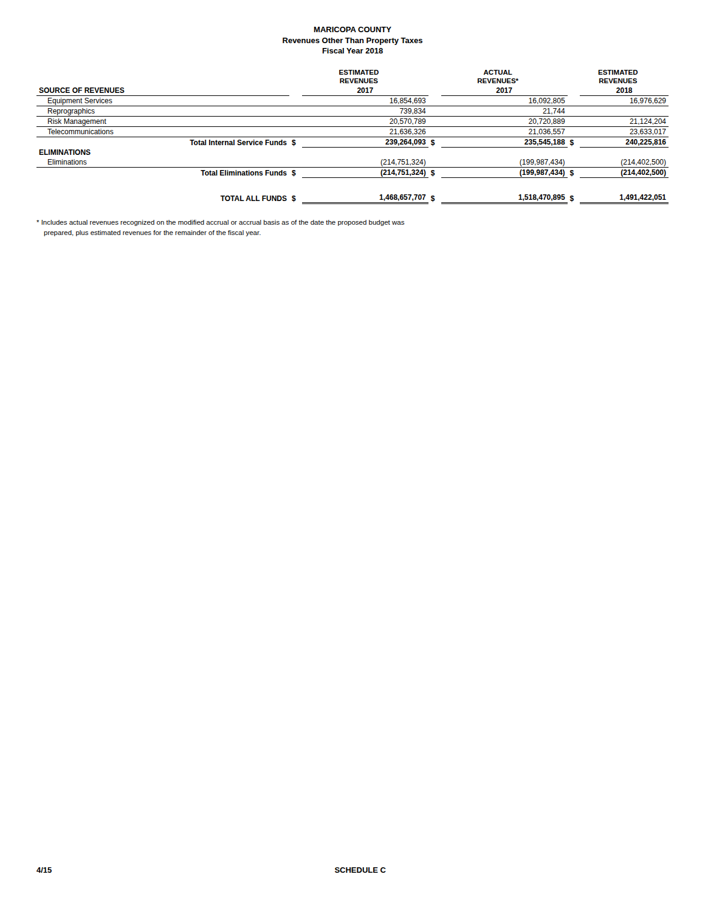MARICOPA COUNTY
Revenues Other Than Property Taxes
Fiscal Year 2018
| | ESTIMATED REVENUES | ACTUAL REVENUES* | ESTIMATED REVENUES |
| SOURCE OF REVENUES | | 2017 | | 2017 | | 2018 |
| Equipment Services | | 16,854,693 | | 16,092,805 | | 16,976,629 |
| Reprographics | | 739,834 | | 21,744 | | |
| Risk Management | | 20,570,789 | | 20,720,889 | | 21,124,204 |
| Telecommunications | | 21,636,326 | | 21,036,557 | | 23,633,017 |
| Total Internal Service Funds | $ | 239,264,093 | $ | 235,545,188 | $ | 240,225,816 |
| ELIMINATIONS |
| Eliminations | | (214,751,324) | | (199,987,434) | | (214,402,500) |
| Total Eliminations Funds | $ | (214,751,324) | $ | (199,987,434) | $ | (214,402,500) |
| TOTAL ALL FUNDS | $ | 1,468,657,707 | $ | 1,518,470,895 | $ | 1,491,422,051 |
* Includes actual revenues recognized on the modified accrual or accrual basis as of the date the proposed budget was prepared, plus estimated revenues for the remainder of the fiscal year.
4/15
SCHEDULE C